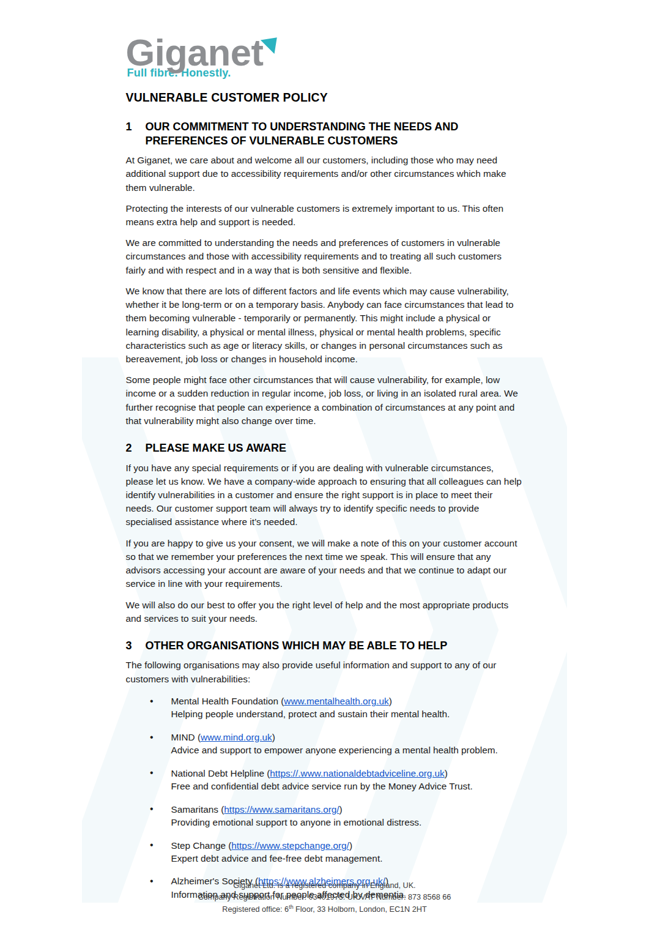Giga net
Full fibre. Honestly.
VULNERABLE CUSTOMER POLICY
1 OUR COMMITMENT TO UNDERSTANDING THE NEEDS AND PREFERENCES OF VULNERABLE CUSTOMERS
At Giganet, we care about and welcome all our customers, including those who may need additional support due to accessibility requirements and/or other circumstances which make them vulnerable.
Protecting the interests of our vulnerable customers is extremely important to us. This often means extra help and support is needed.
We are committed to understanding the needs and preferences of customers in vulnerable circumstances and those with accessibility requirements and to treating all such customers fairly and with respect and in a way that is both sensitive and flexible.
We know that there are lots of different factors and life events which may cause vulnerability, whether it be long-term or on a temporary basis. Anybody can face circumstances that lead to them becoming vulnerable - temporarily or permanently. This might include a physical or learning disability, a physical or mental illness, physical or mental health problems, specific characteristics such as age or literacy skills, or changes in personal circumstances such as bereavement, job loss or changes in household income.
Some people might face other circumstances that will cause vulnerability, for example, low income or a sudden reduction in regular income, job loss, or living in an isolated rural area. We further recognise that people can experience a combination of circumstances at any point and that vulnerability might also change over time.
2 PLEASE MAKE US AWARE
If you have any special requirements or if you are dealing with vulnerable circumstances, please let us know. We have a company-wide approach to ensuring that all colleagues can help identify vulnerabilities in a customer and ensure the right support is in place to meet their needs. Our customer support team will always try to identify specific needs to provide specialised assistance where it’s needed.
If you are happy to give us your consent, we will make a note of this on your customer account so that we remember your preferences the next time we speak. This will ensure that any advisors accessing your account are aware of your needs and that we continue to adapt our service in line with your requirements.
We will also do our best to offer you the right level of help and the most appropriate products and services to suit your needs.
3 OTHER ORGANISATIONS WHICH MAY BE ABLE TO HELP
The following organisations may also provide useful information and support to any of our customers with vulnerabilities:
Mental Health Foundation (www.mentalhealth.org.uk) Helping people understand, protect and sustain their mental health.
MIND (www.mind.org.uk) Advice and support to empower anyone experiencing a mental health problem.
National Debt Helpline (https://.www.nationaldebtadviceline.org.uk) Free and confidential debt advice service run by the Money Advice Trust.
Samaritans (https://www.samaritans.org/) Providing emotional support to anyone in emotional distress.
Step Change (https://www.stepchange.org/) Expert debt advice and fee-free debt management.
Alzheimer's Society (https://www.alzheimers.org.uk/) Information and support for people affected by dementia.
Giganet Ltd. is a registered company in England, UK.
Company Registration Number: 03401975. UK VAT Number: 873 8568 66
Registered office: 6th Floor, 33 Holborn, London, EC1N 2HT